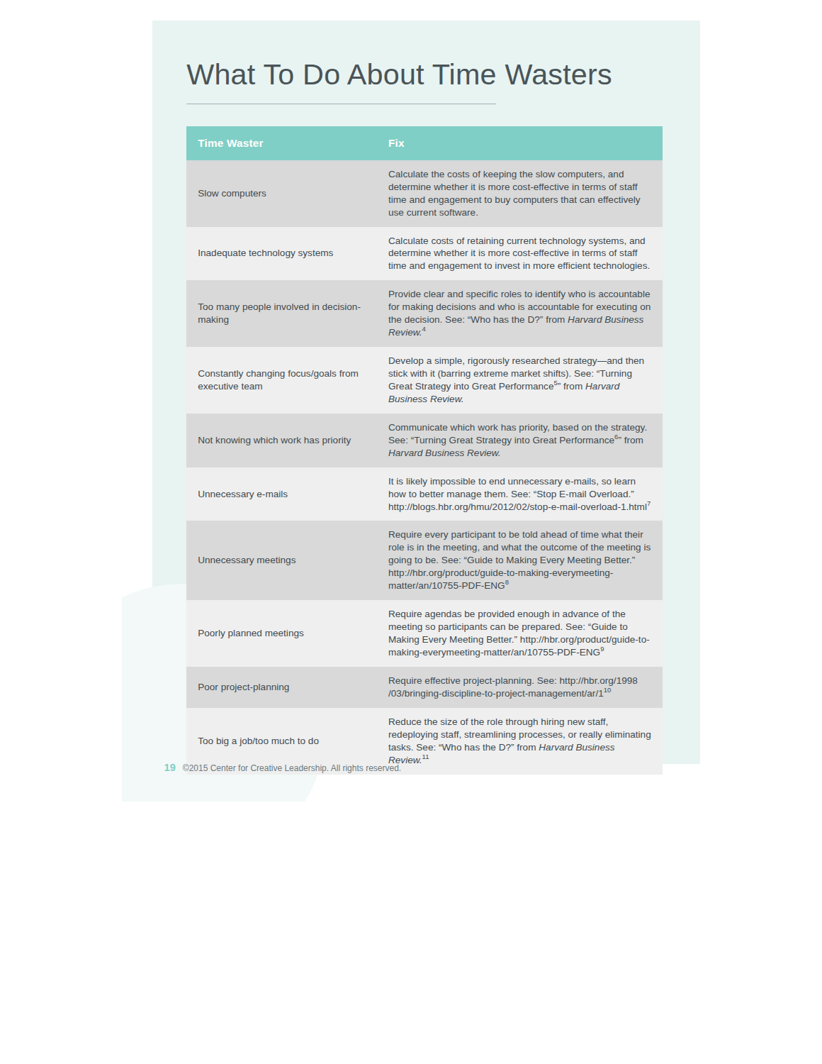What To Do About Time Wasters
| Time Waster | Fix |
| --- | --- |
| Slow computers | Calculate the costs of keeping the slow computers, and determine whether it is more cost-effective in terms of staff time and engagement to buy computers that can effectively use current software. |
| Inadequate technology systems | Calculate costs of retaining current technology systems, and determine whether it is more cost-effective in terms of staff time and engagement to invest in more efficient technologies. |
| Too many people involved in decision-making | Provide clear and specific roles to identify who is accountable for making decisions and who is accountable for executing on the decision. See: “Who has the D?” from Harvard Business Review. 4 |
| Constantly changing focus/goals from executive team | Develop a simple, rigorously researched strategy—and then stick with it (barring extreme market shifts). See: “Turning Great Strategy into Great Performance 5 ” from Harvard Business Review. |
| Not knowing which work has priority | Communicate which work has priority, based on the strategy. See: “Turning Great Strategy into Great Performance 6 ” from Harvard Business Review. |
| Unnecessary e-mails | It is likely impossible to end unnecessary e-mails, so learn how to better manage them. See: “Stop E-mail Overload.” http://blogs.hbr.org/hmu/2012/02/stop-e-mail-overload-1.html 7 |
| Unnecessary meetings | Require every participant to be told ahead of time what their role is in the meeting, and what the outcome of the meeting is going to be. See: “Guide to Making Every Meeting Better.” http://hbr.org/product/guide-to-making-everymeeting-matter/an/10755-PDF-ENG 8 |
| Poorly planned meetings | Require agendas be provided enough in advance of the meeting so participants can be prepared. See: “Guide to Making Every Meeting Better.” http://hbr.org/product/guide-to-making-everymeeting-matter/an/10755-PDF-ENG 9 |
| Poor project-planning | Require effective project-planning. See: http://hbr.org/1998 /03/bringing-discipline-to-project-management/ar/1 10 |
| Too big a job/too much to do | Reduce the size of the role through hiring new staff, redeploying staff, streamlining processes, or really eliminating tasks. See: “Who has the D?” from Harvard Business Review. 11 |
19©2015 Center for Creative Leadership. All rights reserved.